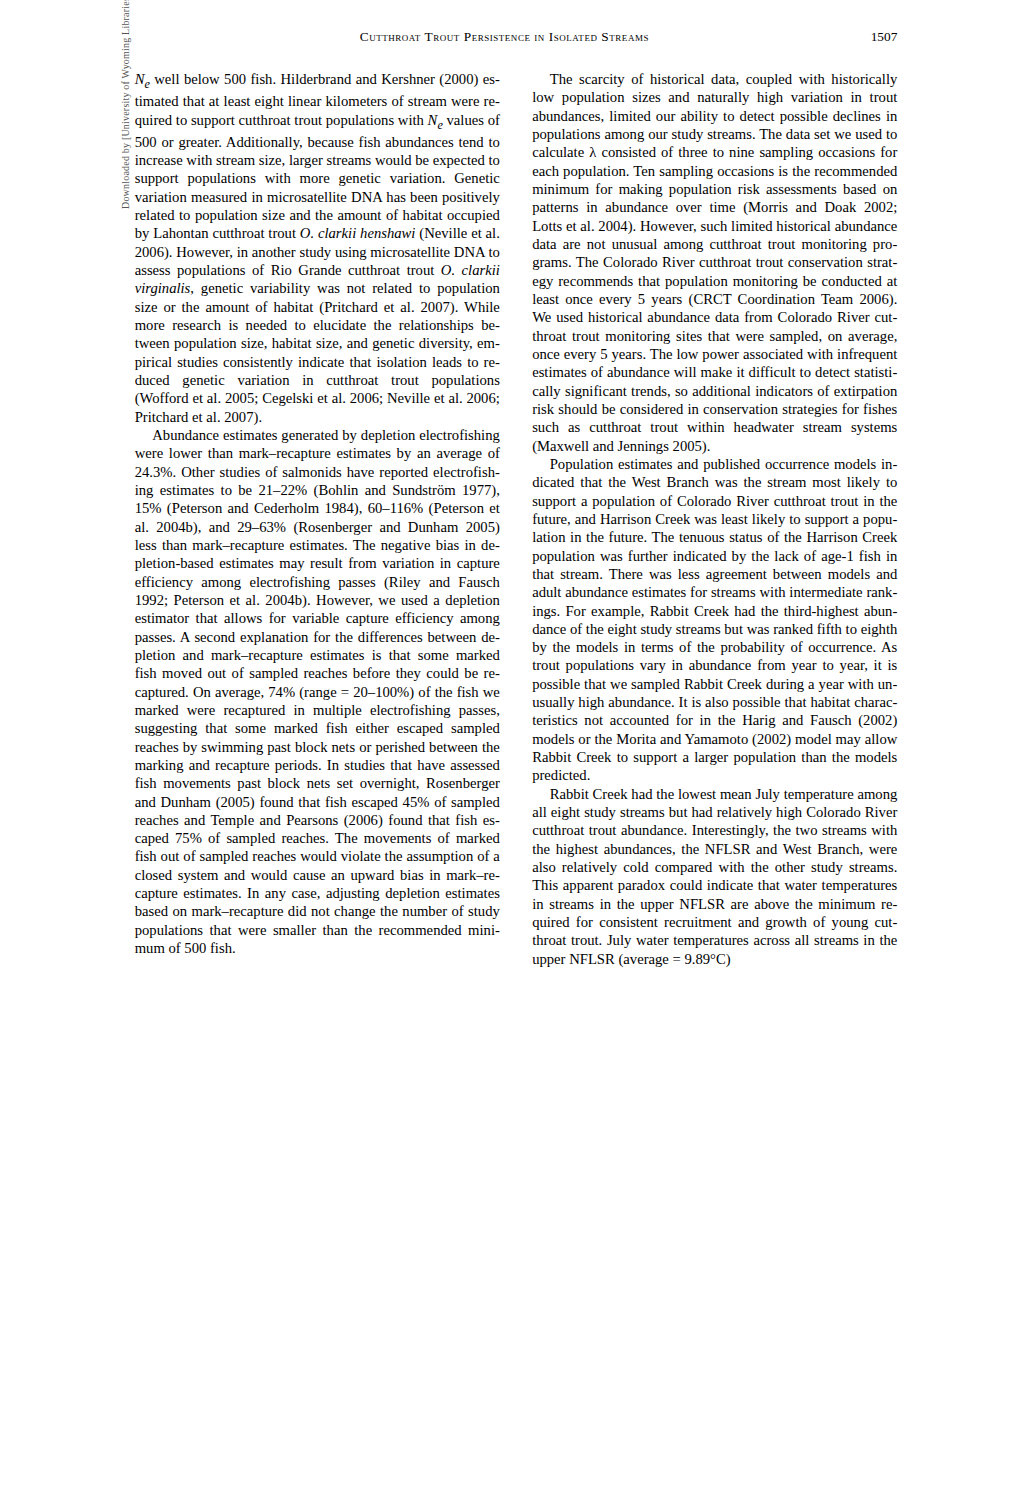Downloaded by [University of Wyoming Libraries] at 08:35 29 February 2012
Cutthroat Trout Persistence in Isolated Streams 1507
Ne well below 500 fish. Hilderbrand and Kershner (2000) estimated that at least eight linear kilometers of stream were required to support cutthroat trout populations with Ne values of 500 or greater. Additionally, because fish abundances tend to increase with stream size, larger streams would be expected to support populations with more genetic variation. Genetic variation measured in microsatellite DNA has been positively related to population size and the amount of habitat occupied by Lahontan cutthroat trout O. clarkii henshawi (Neville et al. 2006). However, in another study using microsatellite DNA to assess populations of Rio Grande cutthroat trout O. clarkii virginalis, genetic variability was not related to population size or the amount of habitat (Pritchard et al. 2007). While more research is needed to elucidate the relationships between population size, habitat size, and genetic diversity, empirical studies consistently indicate that isolation leads to reduced genetic variation in cutthroat trout populations (Wofford et al. 2005; Cegelski et al. 2006; Neville et al. 2006; Pritchard et al. 2007).
Abundance estimates generated by depletion electrofishing were lower than mark–recapture estimates by an average of 24.3%. Other studies of salmonids have reported electrofishing estimates to be 21–22% (Bohlin and Sundström 1977), 15% (Peterson and Cederholm 1984), 60–116% (Peterson et al. 2004b), and 29–63% (Rosenberger and Dunham 2005) less than mark–recapture estimates. The negative bias in depletion-based estimates may result from variation in capture efficiency among electrofishing passes (Riley and Fausch 1992; Peterson et al. 2004b). However, we used a depletion estimator that allows for variable capture efficiency among passes. A second explanation for the differences between depletion and mark–recapture estimates is that some marked fish moved out of sampled reaches before they could be recaptured. On average, 74% (range = 20–100%) of the fish we marked were recaptured in multiple electrofishing passes, suggesting that some marked fish either escaped sampled reaches by swimming past block nets or perished between the marking and recapture periods. In studies that have assessed fish movements past block nets set overnight, Rosenberger and Dunham (2005) found that fish escaped 45% of sampled reaches and Temple and Pearsons (2006) found that fish escaped 75% of sampled reaches. The movements of marked fish out of sampled reaches would violate the assumption of a closed system and would cause an upward bias in mark–recapture estimates. In any case, adjusting depletion estimates based on mark–recapture did not change the number of study populations that were smaller than the recommended minimum of 500 fish.
The scarcity of historical data, coupled with historically low population sizes and naturally high variation in trout abundances, limited our ability to detect possible declines in populations among our study streams. The data set we used to calculate λ consisted of three to nine sampling occasions for each population. Ten sampling occasions is the recommended minimum for making population risk assessments based on patterns in abundance over time (Morris and Doak 2002; Lotts et al. 2004). However, such limited historical abundance data are not unusual among cutthroat trout monitoring programs. The Colorado River cutthroat trout conservation strategy recommends that population monitoring be conducted at least once every 5 years (CRCT Coordination Team 2006). We used historical abundance data from Colorado River cutthroat trout monitoring sites that were sampled, on average, once every 5 years. The low power associated with infrequent estimates of abundance will make it difficult to detect statistically significant trends, so additional indicators of extirpation risk should be considered in conservation strategies for fishes such as cutthroat trout within headwater stream systems (Maxwell and Jennings 2005).
Population estimates and published occurrence models indicated that the West Branch was the stream most likely to support a population of Colorado River cutthroat trout in the future, and Harrison Creek was least likely to support a population in the future. The tenuous status of the Harrison Creek population was further indicated by the lack of age-1 fish in that stream. There was less agreement between models and adult abundance estimates for streams with intermediate rankings. For example, Rabbit Creek had the third-highest abundance of the eight study streams but was ranked fifth to eighth by the models in terms of the probability of occurrence. As trout populations vary in abundance from year to year, it is possible that we sampled Rabbit Creek during a year with unusually high abundance. It is also possible that habitat characteristics not accounted for in the Harig and Fausch (2002) models or the Morita and Yamamoto (2002) model may allow Rabbit Creek to support a larger population than the models predicted.
Rabbit Creek had the lowest mean July temperature among all eight study streams but had relatively high Colorado River cutthroat trout abundance. Interestingly, the two streams with the highest abundances, the NFLSR and West Branch, were also relatively cold compared with the other study streams. This apparent paradox could indicate that water temperatures in streams in the upper NFLSR are above the minimum required for consistent recruitment and growth of young cutthroat trout. July water temperatures across all streams in the upper NFLSR (average = 9.89°C)